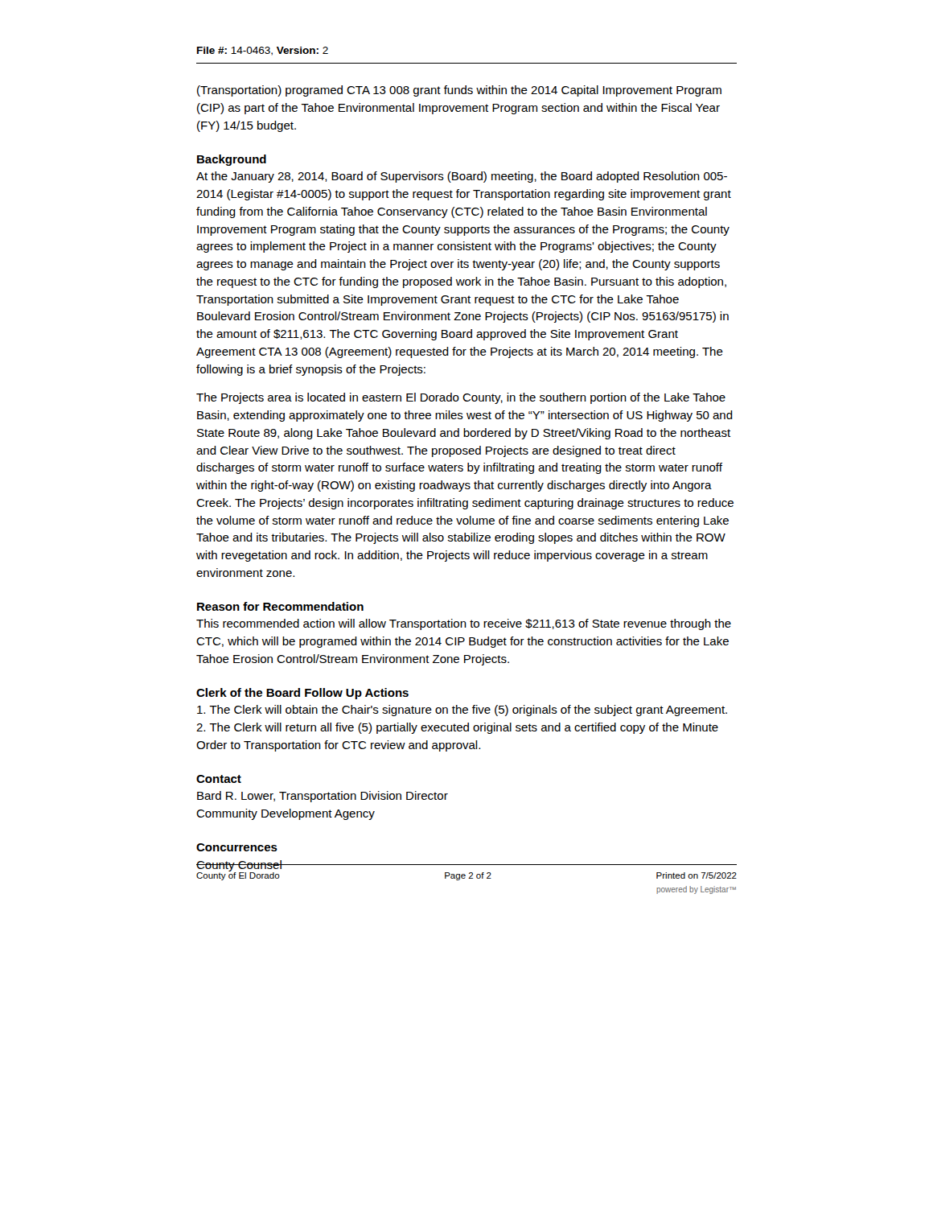File #: 14-0463, Version: 2
(Transportation) programed CTA 13 008 grant funds within the 2014 Capital Improvement Program (CIP) as part of the Tahoe Environmental Improvement Program section and within the Fiscal Year (FY) 14/15 budget.
Background
At the January 28, 2014, Board of Supervisors (Board) meeting, the Board adopted Resolution 005-2014 (Legistar #14-0005) to support the request for Transportation regarding site improvement grant funding from the California Tahoe Conservancy (CTC) related to the Tahoe Basin Environmental Improvement Program stating that the County supports the assurances of the Programs; the County agrees to implement the Project in a manner consistent with the Programs' objectives; the County agrees to manage and maintain the Project over its twenty-year (20) life; and, the County supports the request to the CTC for funding the proposed work in the Tahoe Basin. Pursuant to this adoption, Transportation submitted a Site Improvement Grant request to the CTC for the Lake Tahoe Boulevard Erosion Control/Stream Environment Zone Projects (Projects) (CIP Nos. 95163/95175) in the amount of $211,613. The CTC Governing Board approved the Site Improvement Grant Agreement CTA 13 008 (Agreement) requested for the Projects at its March 20, 2014 meeting. The following is a brief synopsis of the Projects:
The Projects area is located in eastern El Dorado County, in the southern portion of the Lake Tahoe Basin, extending approximately one to three miles west of the “Y” intersection of US Highway 50 and State Route 89, along Lake Tahoe Boulevard and bordered by D Street/Viking Road to the northeast and Clear View Drive to the southwest. The proposed Projects are designed to treat direct discharges of storm water runoff to surface waters by infiltrating and treating the storm water runoff within the right-of-way (ROW) on existing roadways that currently discharges directly into Angora Creek. The Projects’ design incorporates infiltrating sediment capturing drainage structures to reduce the volume of storm water runoff and reduce the volume of fine and coarse sediments entering Lake Tahoe and its tributaries. The Projects will also stabilize eroding slopes and ditches within the ROW with revegetation and rock. In addition, the Projects will reduce impervious coverage in a stream environment zone.
Reason for Recommendation
This recommended action will allow Transportation to receive $211,613 of State revenue through the CTC, which will be programed within the 2014 CIP Budget for the construction activities for the Lake Tahoe Erosion Control/Stream Environment Zone Projects.
Clerk of the Board Follow Up Actions
1. The Clerk will obtain the Chair's signature on the five (5) originals of the subject grant Agreement.
2. The Clerk will return all five (5) partially executed original sets and a certified copy of the Minute Order to Transportation for CTC review and approval.
Contact
Bard R. Lower, Transportation Division Director
Community Development Agency
Concurrences
County Counsel
County of El Dorado
Page 2 of 2
Printed on 7/5/2022
powered by Legistar™